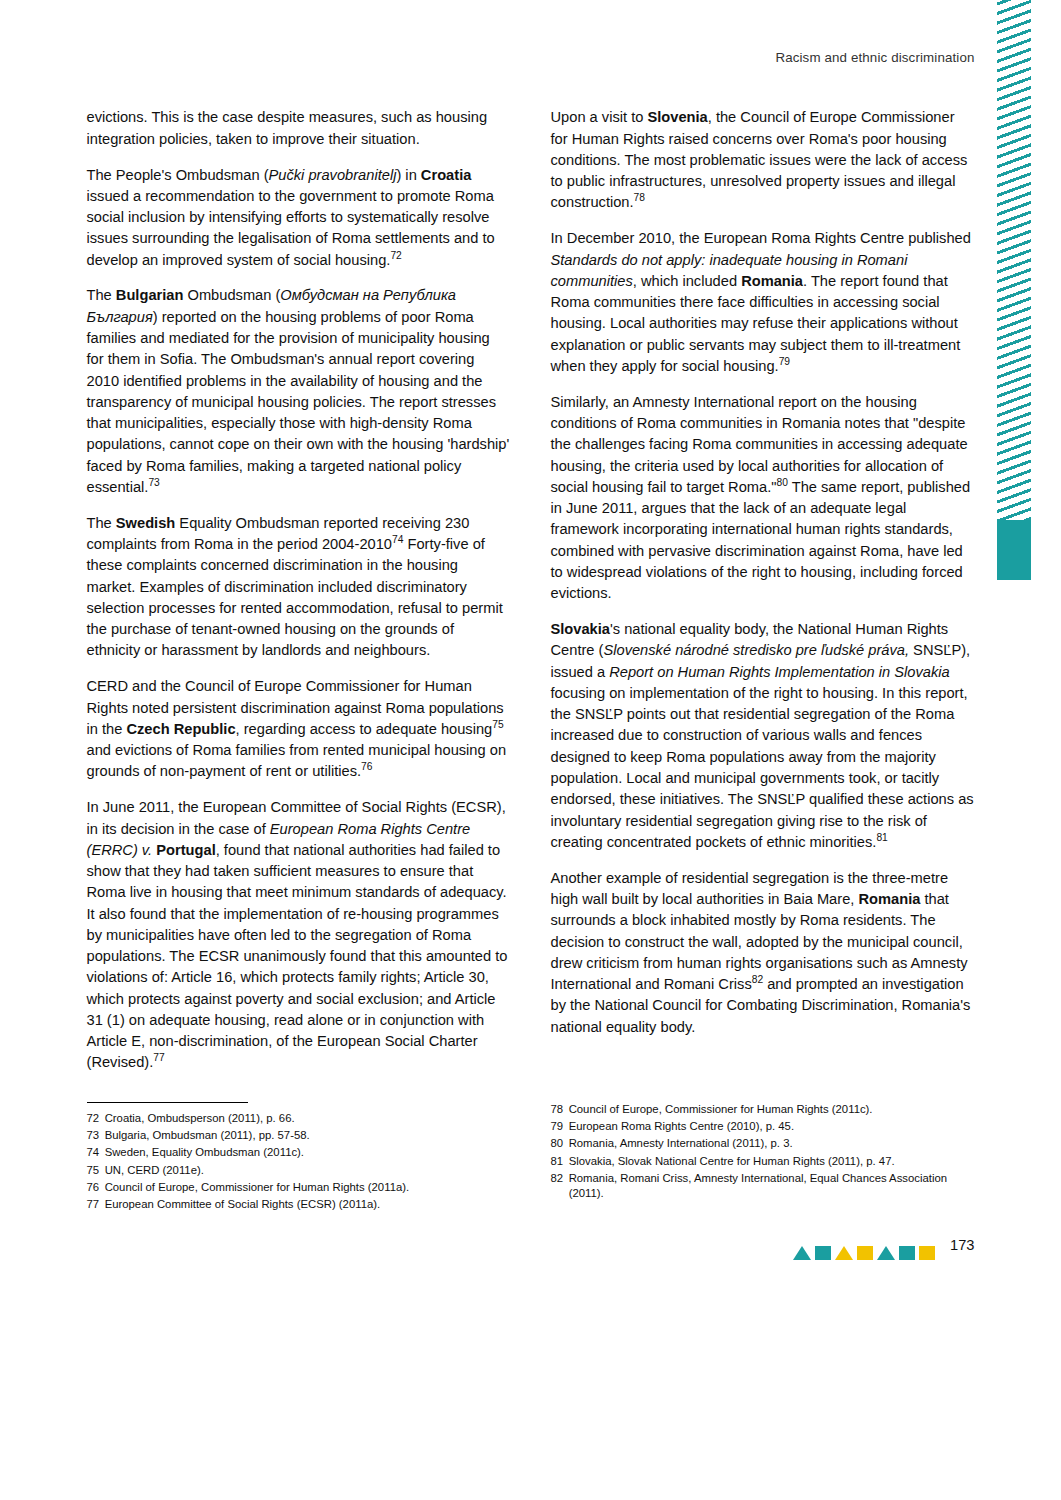Racism and ethnic discrimination
evictions. This is the case despite measures, such as housing integration policies, taken to improve their situation.
The People's Ombudsman (Pučki pravobranitelj) in Croatia issued a recommendation to the government to promote Roma social inclusion by intensifying efforts to systematically resolve issues surrounding the legalisation of Roma settlements and to develop an improved system of social housing.72
The Bulgarian Ombudsman (Омбудсман на Република България) reported on the housing problems of poor Roma families and mediated for the provision of municipality housing for them in Sofia. The Ombudsman's annual report covering 2010 identified problems in the availability of housing and the transparency of municipal housing policies. The report stresses that municipalities, especially those with high-density Roma populations, cannot cope on their own with the housing 'hardship' faced by Roma families, making a targeted national policy essential.73
The Swedish Equality Ombudsman reported receiving 230 complaints from Roma in the period 2004-201074 Forty-five of these complaints concerned discrimination in the housing market. Examples of discrimination included discriminatory selection processes for rented accommodation, refusal to permit the purchase of tenant-owned housing on the grounds of ethnicity or harassment by landlords and neighbours.
CERD and the Council of Europe Commissioner for Human Rights noted persistent discrimination against Roma populations in the Czech Republic, regarding access to adequate housing75 and evictions of Roma families from rented municipal housing on grounds of non-payment of rent or utilities.76
In June 2011, the European Committee of Social Rights (ECSR), in its decision in the case of European Roma Rights Centre (ERRC) v. Portugal, found that national authorities had failed to show that they had taken sufficient measures to ensure that Roma live in housing that meet minimum standards of adequacy. It also found that the implementation of re-housing programmes by municipalities have often led to the segregation of Roma populations. The ECSR unanimously found that this amounted to violations of: Article 16, which protects family rights; Article 30, which protects against poverty and social exclusion; and Article 31 (1) on adequate housing, read alone or in conjunction with Article E, non-discrimination, of the European Social Charter (Revised).77
Upon a visit to Slovenia, the Council of Europe Commissioner for Human Rights raised concerns over Roma's poor housing conditions. The most problematic issues were the lack of access to public infrastructures, unresolved property issues and illegal construction.78
In December 2010, the European Roma Rights Centre published Standards do not apply: inadequate housing in Romani communities, which included Romania. The report found that Roma communities there face difficulties in accessing social housing. Local authorities may refuse their applications without explanation or public servants may subject them to ill-treatment when they apply for social housing.79
Similarly, an Amnesty International report on the housing conditions of Roma communities in Romania notes that "despite the challenges facing Roma communities in accessing adequate housing, the criteria used by local authorities for allocation of social housing fail to target Roma."80 The same report, published in June 2011, argues that the lack of an adequate legal framework incorporating international human rights standards, combined with pervasive discrimination against Roma, have led to widespread violations of the right to housing, including forced evictions.
Slovakia's national equality body, the National Human Rights Centre (Slovenské národné stredisko pre ľudské práva, SNSĽP), issued a Report on Human Rights Implementation in Slovakia focusing on implementation of the right to housing. In this report, the SNSĽP points out that residential segregation of the Roma increased due to construction of various walls and fences designed to keep Roma populations away from the majority population. Local and municipal governments took, or tacitly endorsed, these initiatives. The SNSĽP qualified these actions as involuntary residential segregation giving rise to the risk of creating concentrated pockets of ethnic minorities.81
Another example of residential segregation is the three-metre high wall built by local authorities in Baia Mare, Romania that surrounds a block inhabited mostly by Roma residents. The decision to construct the wall, adopted by the municipal council, drew criticism from human rights organisations such as Amnesty International and Romani Criss82 and prompted an investigation by the National Council for Combating Discrimination, Romania's national equality body.
72 Croatia, Ombudsperson (2011), p. 66.
73 Bulgaria, Ombudsman (2011), pp. 57-58.
74 Sweden, Equality Ombudsman (2011c).
75 UN, CERD (2011e).
76 Council of Europe, Commissioner for Human Rights (2011a).
77 European Committee of Social Rights (ECSR) (2011a).
78 Council of Europe, Commissioner for Human Rights (2011c).
79 European Roma Rights Centre (2010), p. 45.
80 Romania, Amnesty International (2011), p. 3.
81 Slovakia, Slovak National Centre for Human Rights (2011), p. 47.
82 Romania, Romani Criss, Amnesty International, Equal Chances Association (2011).
173